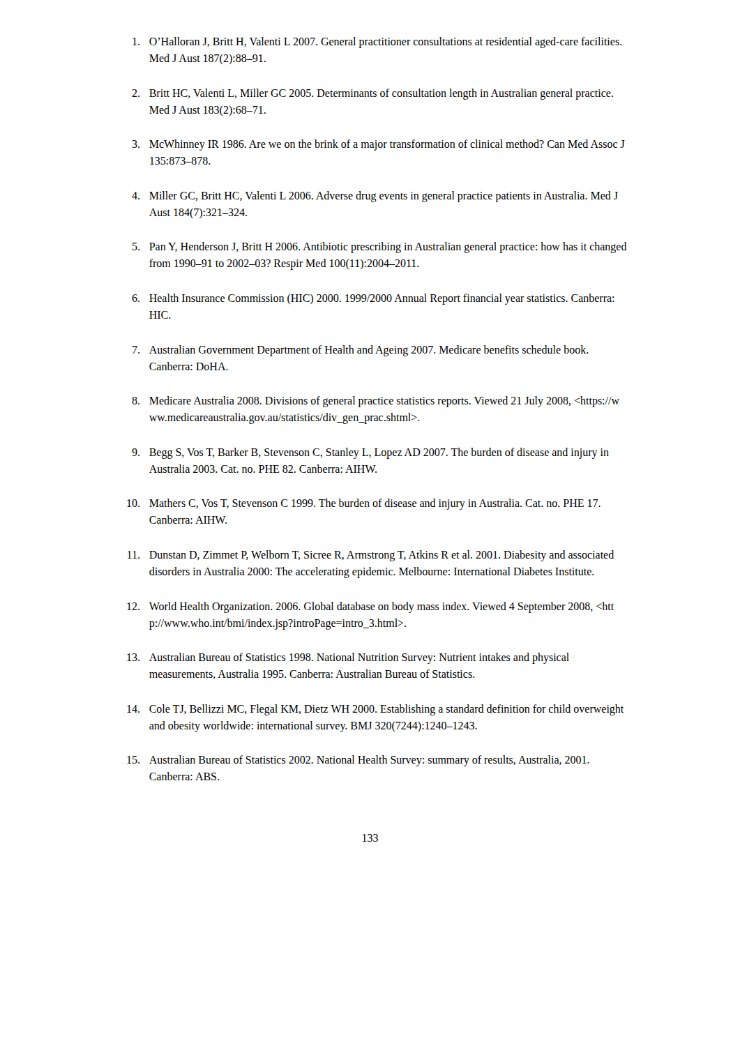O’Halloran J, Britt H, Valenti L 2007. General practitioner consultations at residential aged-care facilities. Med J Aust 187(2):88–91.
Britt HC, Valenti L, Miller GC 2005. Determinants of consultation length in Australian general practice. Med J Aust 183(2):68–71.
McWhinney IR 1986. Are we on the brink of a major transformation of clinical method? Can Med Assoc J 135:873–878.
Miller GC, Britt HC, Valenti L 2006. Adverse drug events in general practice patients in Australia. Med J Aust 184(7):321–324.
Pan Y, Henderson J, Britt H 2006. Antibiotic prescribing in Australian general practice: how has it changed from 1990–91 to 2002–03? Respir Med 100(11):2004–2011.
Health Insurance Commission (HIC) 2000. 1999/2000 Annual Report financial year statistics. Canberra: HIC.
Australian Government Department of Health and Ageing 2007. Medicare benefits schedule book. Canberra: DoHA.
Medicare Australia 2008. Divisions of general practice statistics reports. Viewed 21 July 2008, <https://www.medicareaustralia.gov.au/statistics/div_gen_prac.shtml>.
Begg S, Vos T, Barker B, Stevenson C, Stanley L, Lopez AD 2007. The burden of disease and injury in Australia 2003. Cat. no. PHE 82. Canberra: AIHW.
Mathers C, Vos T, Stevenson C 1999. The burden of disease and injury in Australia. Cat. no. PHE 17. Canberra: AIHW.
Dunstan D, Zimmet P, Welborn T, Sicree R, Armstrong T, Atkins R et al. 2001. Diabesity and associated disorders in Australia 2000: The accelerating epidemic. Melbourne: International Diabetes Institute.
World Health Organization. 2006. Global database on body mass index. Viewed 4 September 2008, <http://www.who.int/bmi/index.jsp?introPage=intro_3.html>.
Australian Bureau of Statistics 1998. National Nutrition Survey: Nutrient intakes and physical measurements, Australia 1995. Canberra: Australian Bureau of Statistics.
Cole TJ, Bellizzi MC, Flegal KM, Dietz WH 2000. Establishing a standard definition for child overweight and obesity worldwide: international survey. BMJ 320(7244):1240–1243.
Australian Bureau of Statistics 2002. National Health Survey: summary of results, Australia, 2001. Canberra: ABS.
133